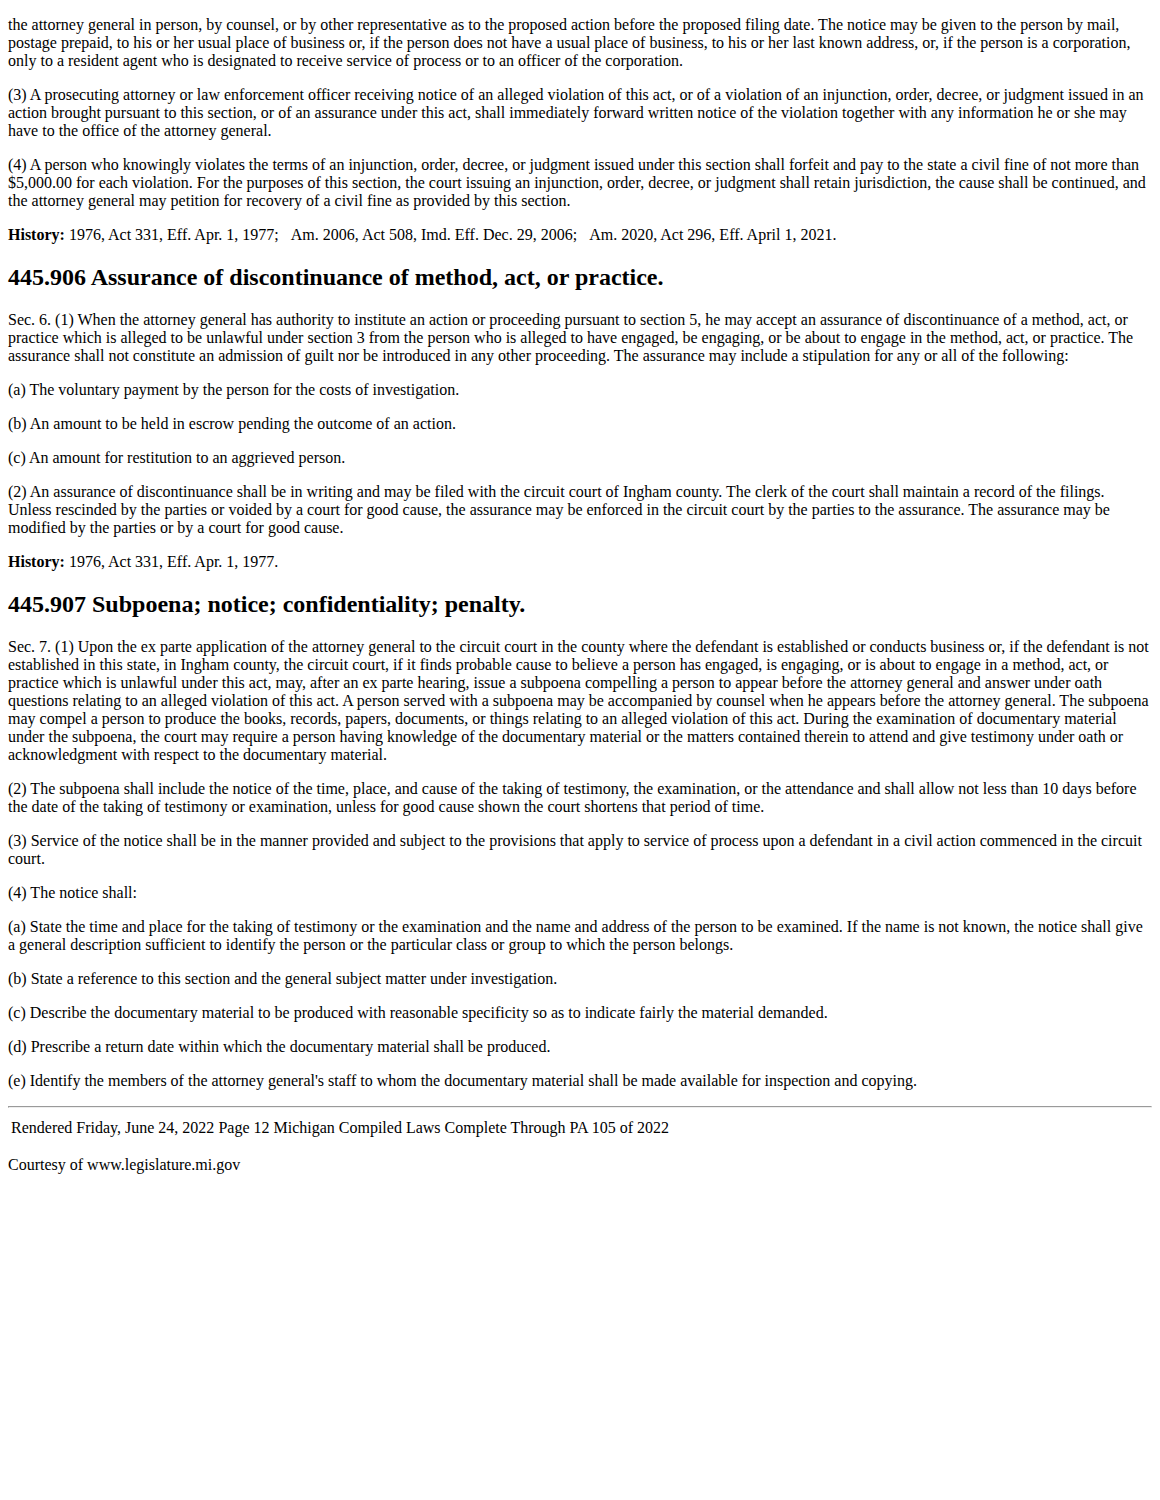the attorney general in person, by counsel, or by other representative as to the proposed action before the proposed filing date. The notice may be given to the person by mail, postage prepaid, to his or her usual place of business or, if the person does not have a usual place of business, to his or her last known address, or, if the person is a corporation, only to a resident agent who is designated to receive service of process or to an officer of the corporation.
(3) A prosecuting attorney or law enforcement officer receiving notice of an alleged violation of this act, or of a violation of an injunction, order, decree, or judgment issued in an action brought pursuant to this section, or of an assurance under this act, shall immediately forward written notice of the violation together with any information he or she may have to the office of the attorney general.
(4) A person who knowingly violates the terms of an injunction, order, decree, or judgment issued under this section shall forfeit and pay to the state a civil fine of not more than $5,000.00 for each violation. For the purposes of this section, the court issuing an injunction, order, decree, or judgment shall retain jurisdiction, the cause shall be continued, and the attorney general may petition for recovery of a civil fine as provided by this section.
History: 1976, Act 331, Eff. Apr. 1, 1977; Am. 2006, Act 508, Imd. Eff. Dec. 29, 2006; Am. 2020, Act 296, Eff. April 1, 2021.
445.906 Assurance of discontinuance of method, act, or practice.
Sec. 6. (1) When the attorney general has authority to institute an action or proceeding pursuant to section 5, he may accept an assurance of discontinuance of a method, act, or practice which is alleged to be unlawful under section 3 from the person who is alleged to have engaged, be engaging, or be about to engage in the method, act, or practice. The assurance shall not constitute an admission of guilt nor be introduced in any other proceeding. The assurance may include a stipulation for any or all of the following:
(a) The voluntary payment by the person for the costs of investigation.
(b) An amount to be held in escrow pending the outcome of an action.
(c) An amount for restitution to an aggrieved person.
(2) An assurance of discontinuance shall be in writing and may be filed with the circuit court of Ingham county. The clerk of the court shall maintain a record of the filings. Unless rescinded by the parties or voided by a court for good cause, the assurance may be enforced in the circuit court by the parties to the assurance. The assurance may be modified by the parties or by a court for good cause.
History: 1976, Act 331, Eff. Apr. 1, 1977.
445.907 Subpoena; notice; confidentiality; penalty.
Sec. 7. (1) Upon the ex parte application of the attorney general to the circuit court in the county where the defendant is established or conducts business or, if the defendant is not established in this state, in Ingham county, the circuit court, if it finds probable cause to believe a person has engaged, is engaging, or is about to engage in a method, act, or practice which is unlawful under this act, may, after an ex parte hearing, issue a subpoena compelling a person to appear before the attorney general and answer under oath questions relating to an alleged violation of this act. A person served with a subpoena may be accompanied by counsel when he appears before the attorney general. The subpoena may compel a person to produce the books, records, papers, documents, or things relating to an alleged violation of this act. During the examination of documentary material under the subpoena, the court may require a person having knowledge of the documentary material or the matters contained therein to attend and give testimony under oath or acknowledgment with respect to the documentary material.
(2) The subpoena shall include the notice of the time, place, and cause of the taking of testimony, the examination, or the attendance and shall allow not less than 10 days before the date of the taking of testimony or examination, unless for good cause shown the court shortens that period of time.
(3) Service of the notice shall be in the manner provided and subject to the provisions that apply to service of process upon a defendant in a civil action commenced in the circuit court.
(4) The notice shall:
(a) State the time and place for the taking of testimony or the examination and the name and address of the person to be examined. If the name is not known, the notice shall give a general description sufficient to identify the person or the particular class or group to which the person belongs.
(b) State a reference to this section and the general subject matter under investigation.
(c) Describe the documentary material to be produced with reasonable specificity so as to indicate fairly the material demanded.
(d) Prescribe a return date within which the documentary material shall be produced.
(e) Identify the members of the attorney general's staff to whom the documentary material shall be made available for inspection and copying.
| Rendered Friday, June 24, 2022 | Page 12 | Michigan Compiled Laws Complete Through PA 105 of 2022 |
Courtesy of www.legislature.mi.gov